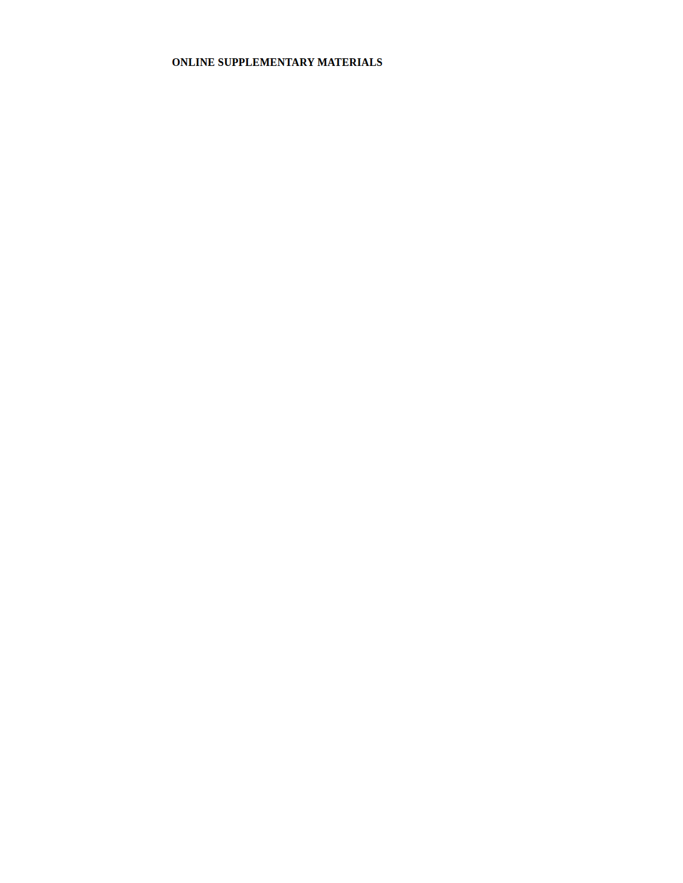Online Supplementary Materials